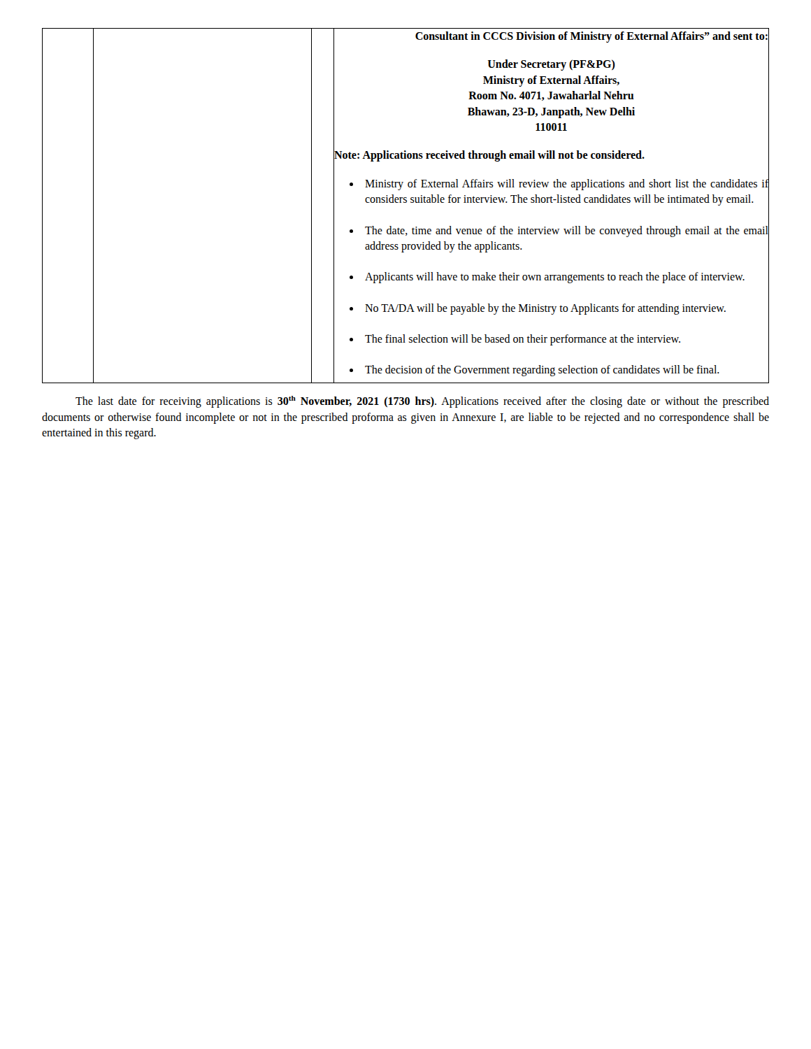| | | | Consultant in CCCS Division of Ministry of External Affairs” and sent to: Under Secretary (PF&PG) Ministry of External Affairs, Room No. 4071, Jawaharlal Nehru Bhawan, 23-D, Janpath, New Delhi 110011 Note: Applications received through email will not be considered. Ministry of External Affairs will review the applications and short list the candidates if considers suitable for interview. The short-listed candidates will be intimated by email. The date, time and venue of the interview will be conveyed through email at the email address provided by the applicants. Applicants will have to make their own arrangements to reach the place of interview. No TA/DA will be payable by the Ministry to Applicants for attending interview. The final selection will be based on their performance at the interview. The decision of the Government regarding selection of candidates will be final. |
The last date for receiving applications is 30th November, 2021 (1730 hrs). Applications received after the closing date or without the prescribed documents or otherwise found incomplete or not in the prescribed proforma as given in Annexure I, are liable to be rejected and no correspondence shall be entertained in this regard.